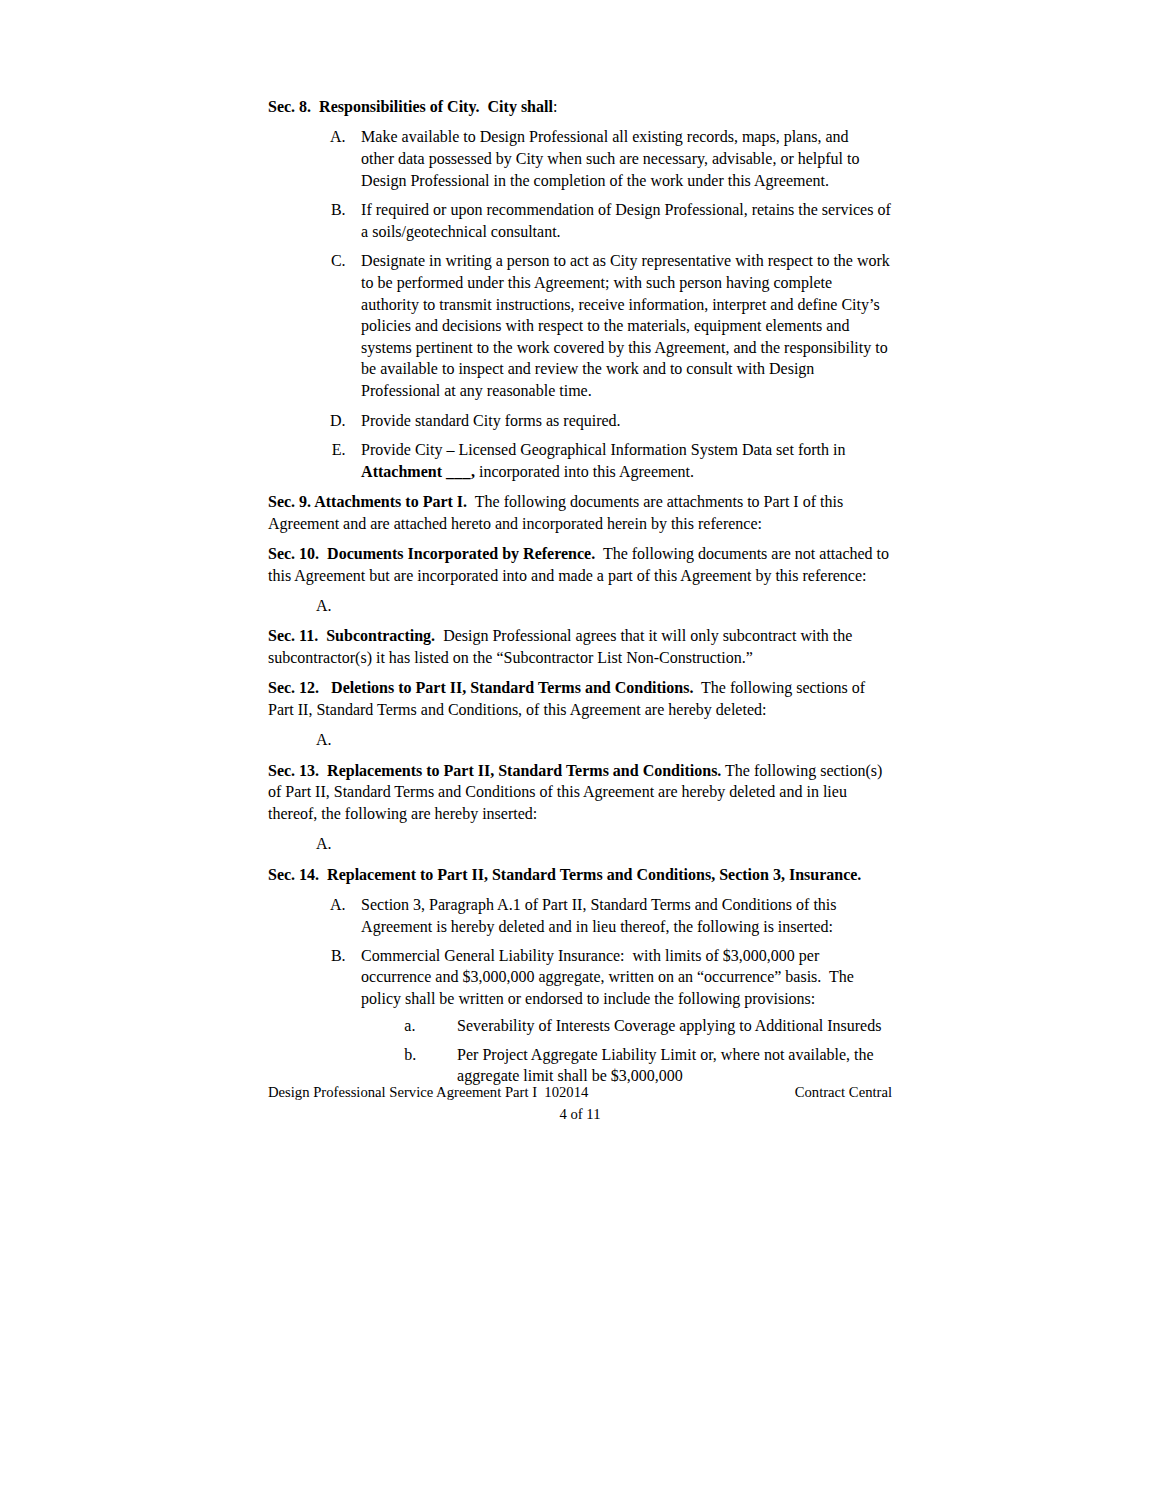Sec. 8. Responsibilities of City. City shall:
Make available to Design Professional all existing records, maps, plans, and other data possessed by City when such are necessary, advisable, or helpful to Design Professional in the completion of the work under this Agreement.
If required or upon recommendation of Design Professional, retains the services of a soils/geotechnical consultant.
Designate in writing a person to act as City representative with respect to the work to be performed under this Agreement; with such person having complete authority to transmit instructions, receive information, interpret and define City’s policies and decisions with respect to the materials, equipment elements and systems pertinent to the work covered by this Agreement, and the responsibility to be available to inspect and review the work and to consult with Design Professional at any reasonable time.
Provide standard City forms as required.
Provide City – Licensed Geographical Information System Data set forth in Attachment ___, incorporated into this Agreement.
Sec. 9. Attachments to Part I. The following documents are attachments to Part I of this Agreement and are attached hereto and incorporated herein by this reference:
Sec. 10. Documents Incorporated by Reference. The following documents are not attached to this Agreement but are incorporated into and made a part of this Agreement by this reference:
A.
Sec. 11. Subcontracting. Design Professional agrees that it will only subcontract with the subcontractor(s) it has listed on the “Subcontractor List Non-Construction.”
Sec. 12. Deletions to Part II, Standard Terms and Conditions. The following sections of Part II, Standard Terms and Conditions, of this Agreement are hereby deleted:
A.
Sec. 13. Replacements to Part II, Standard Terms and Conditions. The following section(s) of Part II, Standard Terms and Conditions of this Agreement are hereby deleted and in lieu thereof, the following are hereby inserted:
A.
Sec. 14. Replacement to Part II, Standard Terms and Conditions, Section 3, Insurance.
Section 3, Paragraph A.1 of Part II, Standard Terms and Conditions of this Agreement is hereby deleted and in lieu thereof, the following is inserted:
Commercial General Liability Insurance: with limits of $3,000,000 per occurrence and $3,000,000 aggregate, written on an “occurrence” basis. The policy shall be written or endorsed to include the following provisions:
a. Severability of Interests Coverage applying to Additional Insureds
b. Per Project Aggregate Liability Limit or, where not available, the aggregate limit shall be $3,000,000
Design Professional Service Agreement Part I 102014 Contract Central
4 of 11